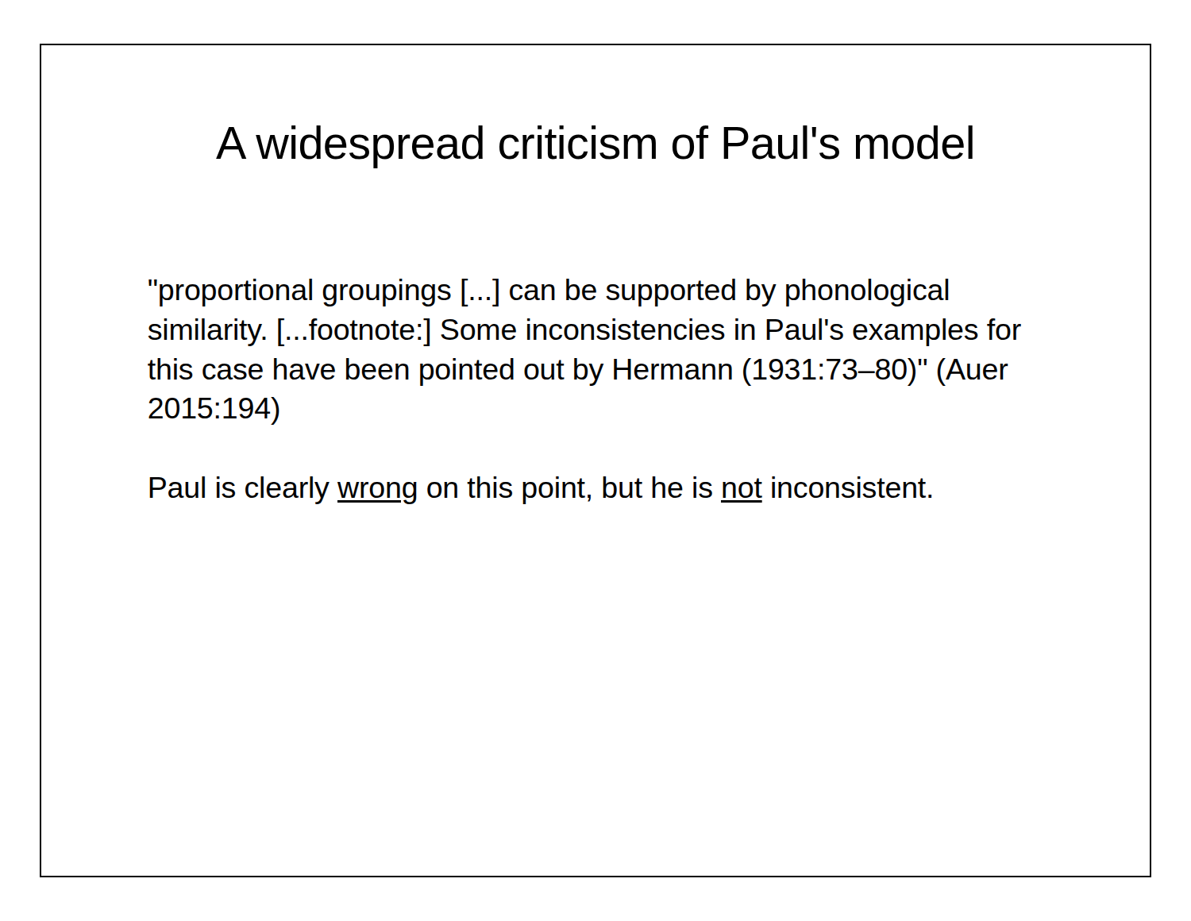A widespread criticism of Paul's model
"proportional groupings [...] can be supported by phonological similarity. [...footnote:] Some inconsistencies in Paul's examples for this case have been pointed out by Hermann (1931:73–80)" (Auer 2015:194)
Paul is clearly wrong on this point, but he is not inconsistent.